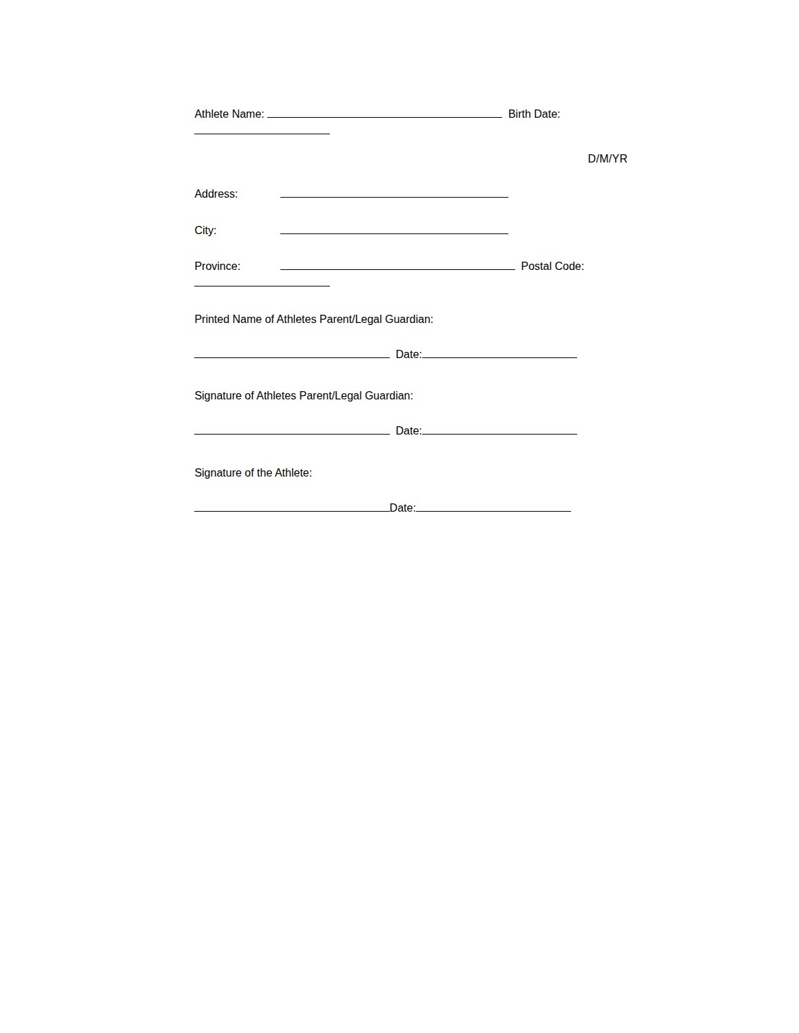Athlete Name: Birth Date:
D/M/YR
Address:
City:
Province: Postal Code:
Printed Name of Athletes Parent/Legal Guardian:
Date:
Signature of Athletes Parent/Legal Guardian:
Date:
Signature of the Athlete:
Date: